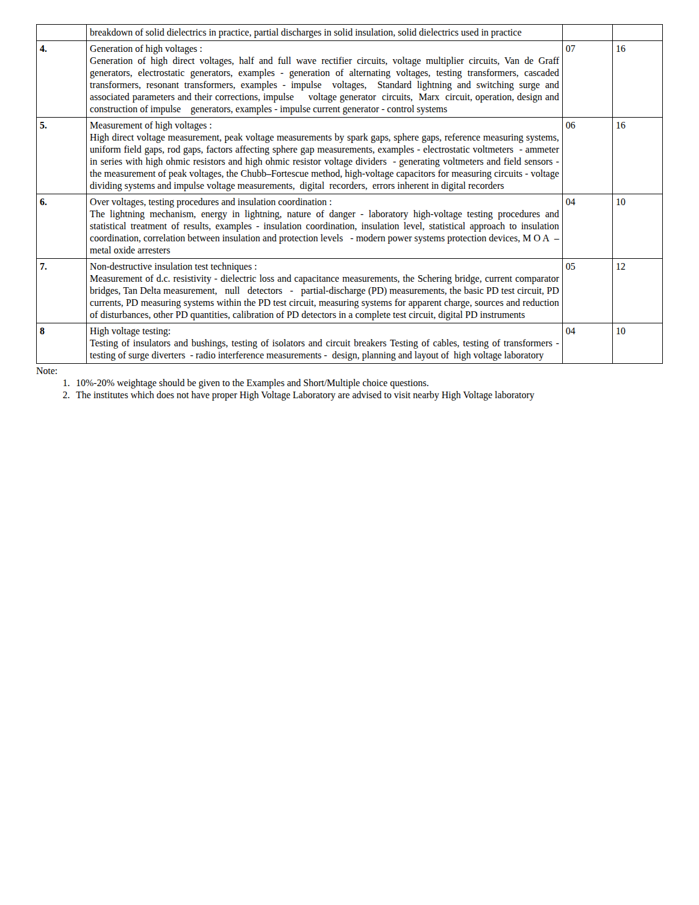| | breakdown of solid dielectrics in practice, partial discharges in solid insulation, solid dielectrics used in practice | | |
| 4. | Generation of high voltages : Generation of high direct voltages, half and full wave rectifier circuits, voltage multiplier circuits, Van de Graff generators, electrostatic generators, examples - generation of alternating voltages, testing transformers, cascaded transformers, resonant transformers, examples - impulse voltages, Standard lightning and switching surge and associated parameters and their corrections, impulse voltage generator circuits, Marx circuit, operation, design and construction of impulse generators, examples - impulse current generator - control systems | 07 | 16 |
| 5. | Measurement of high voltages : High direct voltage measurement, peak voltage measurements by spark gaps, sphere gaps, reference measuring systems, uniform field gaps, rod gaps, factors affecting sphere gap measurements, examples - electrostatic voltmeters - ammeter in series with high ohmic resistors and high ohmic resistor voltage dividers - generating voltmeters and field sensors - the measurement of peak voltages, the Chubb–Fortescue method, high-voltage capacitors for measuring circuits - voltage dividing systems and impulse voltage measurements, digital recorders, errors inherent in digital recorders | 06 | 16 |
| 6. | Over voltages, testing procedures and insulation coordination : The lightning mechanism, energy in lightning, nature of danger - laboratory high-voltage testing procedures and statistical treatment of results, examples - insulation coordination, insulation level, statistical approach to insulation coordination, correlation between insulation and protection levels - modern power systems protection devices, M O A – metal oxide arresters | 04 | 10 |
| 7. | Non-destructive insulation test techniques : Measurement of d.c. resistivity - dielectric loss and capacitance measurements, the Schering bridge, current comparator bridges, Tan Delta measurement, null detectors - partial-discharge (PD) measurements, the basic PD test circuit, PD currents, PD measuring systems within the PD test circuit, measuring systems for apparent charge, sources and reduction of disturbances, other PD quantities, calibration of PD detectors in a complete test circuit, digital PD instruments | 05 | 12 |
| 8 | High voltage testing: Testing of insulators and bushings, testing of isolators and circuit breakers Testing of cables, testing of transformers - testing of surge diverters - radio interference measurements - design, planning and layout of high voltage laboratory | 04 | 10 |
Note:
10%-20% weightage should be given to the Examples and Short/Multiple choice questions.
The institutes which does not have proper High Voltage Laboratory are advised to visit nearby High Voltage laboratory